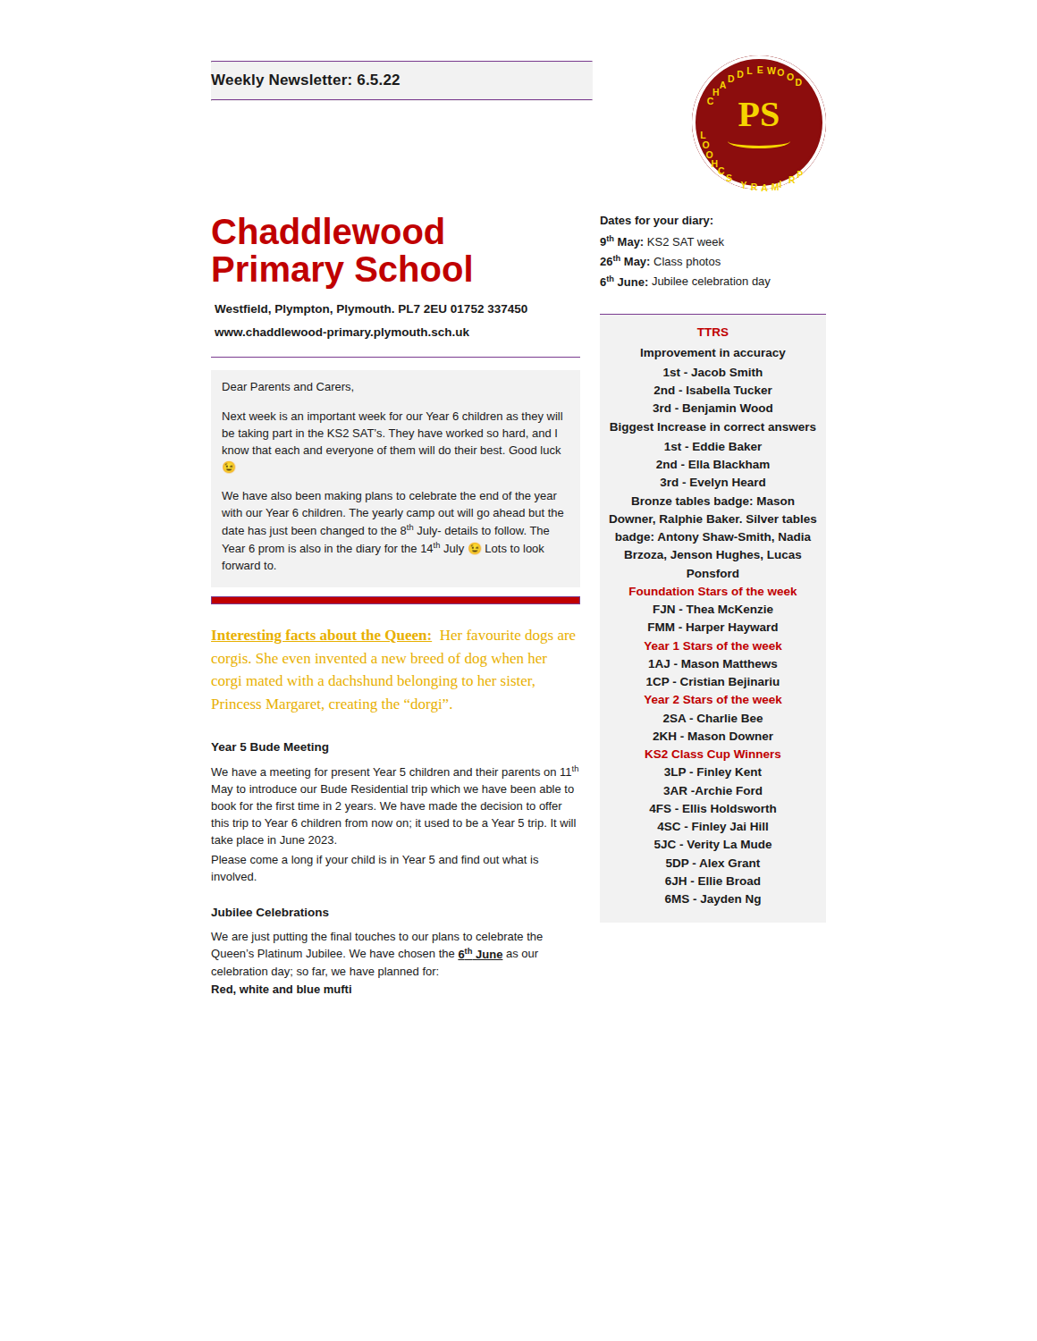Weekly Newsletter: 6.5.22
C H A D D L E W O O D P R I M A R Y S C H O O L
PS
Chaddlewood Primary School
Westfield, Plympton, Plymouth. PL7 2EU 01752 337450
www.chaddlewood-primary.plymouth.sch.uk
Dear Parents and Carers,
Next week is an important week for our Year 6 children as they will be taking part in the KS2 SAT’s. They have worked so hard, and I know that each and everyone of them will do their best. Good luck 😉
We have also been making plans to celebrate the end of the year with our Year 6 children. The yearly camp out will go ahead but the date has just been changed to the 8th July- details to follow. The Year 6 prom is also in the diary for the 14th July 😉 Lots to look forward to.
Interesting facts about the Queen: Her favourite dogs are corgis. She even invented a new breed of dog when her corgi mated with a dachshund belonging to her sister, Princess Margaret, creating the “dorgi”.
Year 5 Bude Meeting
We have a meeting for present Year 5 children and their parents on 11th May to introduce our Bude Residential trip which we have been able to book for the first time in 2 years. We have made the decision to offer this trip to Year 6 children from now on; it used to be a Year 5 trip. It will take place in June 2023.
Please come a long if your child is in Year 5 and find out what is involved.
Jubilee Celebrations
We are just putting the final touches to our plans to celebrate the Queen’s Platinum Jubilee. We have chosen the 6th June as our celebration day; so far, we have planned for:
Red, white and blue mufti
Dates for your diary:
9th May: KS2 SAT week
26th May: Class photos
6th June: Jubilee celebration day
TTRS
Improvement in accuracy
1st - Jacob Smith
2nd - Isabella Tucker
3rd - Benjamin Wood
Biggest Increase in correct answers
1st - Eddie Baker
2nd - Ella Blackham
3rd - Evelyn Heard
Bronze tables badge: Mason Downer, Ralphie Baker. Silver tables badge: Antony Shaw-Smith, Nadia Brzoza, Jenson Hughes, Lucas Ponsford
Foundation Stars of the week
FJN - Thea McKenzie
FMM - Harper Hayward
Year 1 Stars of the week
1AJ - Mason Matthews
1CP - Cristian Bejinariu
Year 2 Stars of the week
2SA - Charlie Bee
2KH - Mason Downer
KS2 Class Cup Winners
3LP - Finley Kent
3AR -Archie Ford
4FS - Ellis Holdsworth
4SC - Finley Jai Hill
5JC - Verity La Mude
5DP - Alex Grant
6JH - Ellie Broad
6MS - Jayden Ng